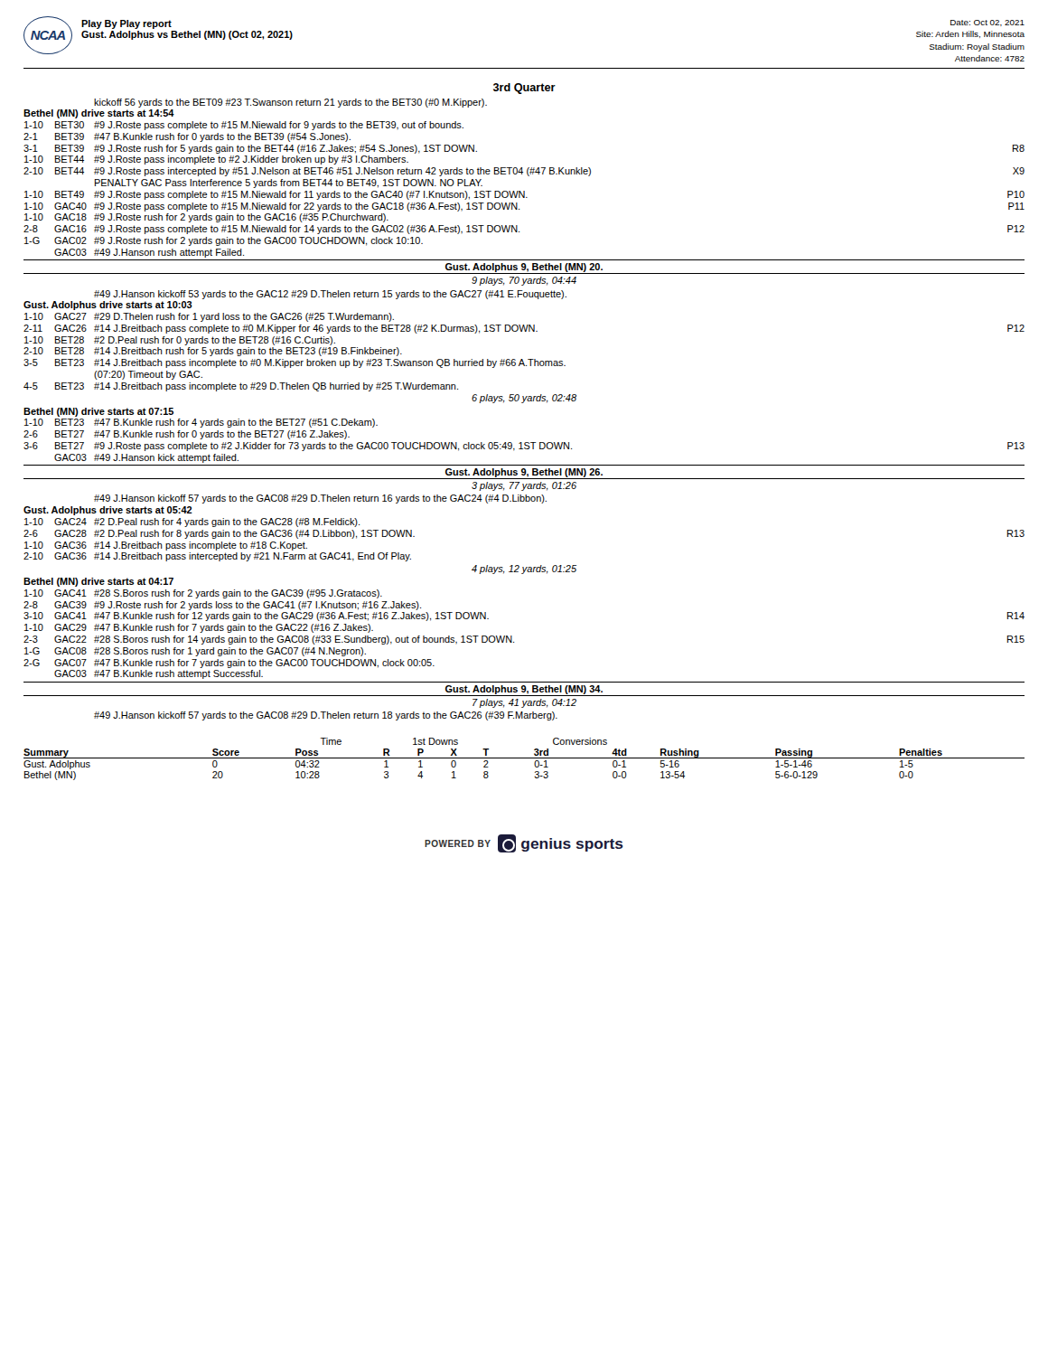NCAA
Play By Play report
Gust. Adolphus vs Bethel (MN) (Oct 02, 2021)
Date: Oct 02, 2021
Site: Arden Hills, Minnesota
Stadium: Royal Stadium
Attendance: 4782
3rd Quarter
| | | kickoff 56 yards to the BET09 #23 T.Swanson return 21 yards to the BET30 (#0 M.Kipper). | |
| Bethel (MN) drive starts at 14:54 | |
| 1-10 | BET30 | #9 J.Roste pass complete to #15 M.Niewald for 9 yards to the BET39, out of bounds. | |
| 2-1 | BET39 | #47 B.Kunkle rush for 0 yards to the BET39 (#54 S.Jones). | |
| 3-1 | BET39 | #9 J.Roste rush for 5 yards gain to the BET44 (#16 Z.Jakes; #54 S.Jones), 1ST DOWN. | R8 |
| 1-10 | BET44 | #9 J.Roste pass incomplete to #2 J.Kidder broken up by #3 I.Chambers. | |
| 2-10 | BET44 | #9 J.Roste pass intercepted by #51 J.Nelson at BET46 #51 J.Nelson return 42 yards to the BET04 (#47 B.Kunkle) | X9 |
| | | PENALTY GAC Pass Interference 5 yards from BET44 to BET49, 1ST DOWN. NO PLAY. | |
| 1-10 | BET49 | #9 J.Roste pass complete to #15 M.Niewald for 11 yards to the GAC40 (#7 I.Knutson), 1ST DOWN. | P10 |
| 1-10 | GAC40 | #9 J.Roste pass complete to #15 M.Niewald for 22 yards to the GAC18 (#36 A.Fest), 1ST DOWN. | P11 |
| 1-10 | GAC18 | #9 J.Roste rush for 2 yards gain to the GAC16 (#35 P.Churchward). | |
| 2-8 | GAC16 | #9 J.Roste pass complete to #15 M.Niewald for 14 yards to the GAC02 (#36 A.Fest), 1ST DOWN. | P12 |
| 1-G | GAC02 | #9 J.Roste rush for 2 yards gain to the GAC00 TOUCHDOWN, clock 10:10. | |
| | GAC03 | #49 J.Hanson rush attempt Failed. | |
Gust. Adolphus 9, Bethel (MN) 20.
9 plays, 70 yards, 04:44
| | | #49 J.Hanson kickoff 53 yards to the GAC12 #29 D.Thelen return 15 yards to the GAC27 (#41 E.Fouquette). | |
| Gust. Adolphus drive starts at 10:03 | |
| 1-10 | GAC27 | #29 D.Thelen rush for 1 yard loss to the GAC26 (#25 T.Wurdemann). | |
| 2-11 | GAC26 | #14 J.Breitbach pass complete to #0 M.Kipper for 46 yards to the BET28 (#2 K.Durmas), 1ST DOWN. | P12 |
| 1-10 | BET28 | #2 D.Peal rush for 0 yards to the BET28 (#16 C.Curtis). | |
| 2-10 | BET28 | #14 J.Breitbach rush for 5 yards gain to the BET23 (#19 B.Finkbeiner). | |
| 3-5 | BET23 | #14 J.Breitbach pass incomplete to #0 M.Kipper broken up by #23 T.Swanson QB hurried by #66 A.Thomas. | |
| | | (07:20) Timeout by GAC. | |
| 4-5 | BET23 | #14 J.Breitbach pass incomplete to #29 D.Thelen QB hurried by #25 T.Wurdemann. | |
6 plays, 50 yards, 02:48
| Bethel (MN) drive starts at 07:15 | |
| 1-10 | BET23 | #47 B.Kunkle rush for 4 yards gain to the BET27 (#51 C.Dekam). | |
| 2-6 | BET27 | #47 B.Kunkle rush for 0 yards to the BET27 (#16 Z.Jakes). | |
| 3-6 | BET27 | #9 J.Roste pass complete to #2 J.Kidder for 73 yards to the GAC00 TOUCHDOWN, clock 05:49, 1ST DOWN. | P13 |
| | GAC03 | #49 J.Hanson kick attempt failed. | |
Gust. Adolphus 9, Bethel (MN) 26.
3 plays, 77 yards, 01:26
| | | #49 J.Hanson kickoff 57 yards to the GAC08 #29 D.Thelen return 16 yards to the GAC24 (#4 D.Libbon). | |
| Gust. Adolphus drive starts at 05:42 | |
| 1-10 | GAC24 | #2 D.Peal rush for 4 yards gain to the GAC28 (#8 M.Feldick). | |
| 2-6 | GAC28 | #2 D.Peal rush for 8 yards gain to the GAC36 (#4 D.Libbon), 1ST DOWN. | R13 |
| 1-10 | GAC36 | #14 J.Breitbach pass incomplete to #18 C.Kopet. | |
| 2-10 | GAC36 | #14 J.Breitbach pass intercepted by #21 N.Farm at GAC41, End Of Play. | |
4 plays, 12 yards, 01:25
| Bethel (MN) drive starts at 04:17 | |
| 1-10 | GAC41 | #28 S.Boros rush for 2 yards gain to the GAC39 (#95 J.Gratacos). | |
| 2-8 | GAC39 | #9 J.Roste rush for 2 yards loss to the GAC41 (#7 I.Knutson; #16 Z.Jakes). | |
| 3-10 | GAC41 | #47 B.Kunkle rush for 12 yards gain to the GAC29 (#36 A.Fest; #16 Z.Jakes), 1ST DOWN. | R14 |
| 1-10 | GAC29 | #47 B.Kunkle rush for 7 yards gain to the GAC22 (#16 Z.Jakes). | |
| 2-3 | GAC22 | #28 S.Boros rush for 14 yards gain to the GAC08 (#33 E.Sundberg), out of bounds, 1ST DOWN. | R15 |
| 1-G | GAC08 | #28 S.Boros rush for 1 yard gain to the GAC07 (#4 N.Negron). | |
| 2-G | GAC07 | #47 B.Kunkle rush for 7 yards gain to the GAC00 TOUCHDOWN, clock 00:05. | |
| | GAC03 | #47 B.Kunkle rush attempt Successful. | |
Gust. Adolphus 9, Bethel (MN) 34.
7 plays, 41 yards, 04:12
| | | #49 J.Hanson kickoff 57 yards to the GAC08 #29 D.Thelen return 18 yards to the GAC26 (#39 F.Marberg). | |
| | | Time | 1st Downs | Conversions | | | |
| --- | --- | --- | --- | --- | --- | --- | --- |
| Summary | Score | Poss | R | P | X | T | 3rd | 4td | Rushing | Passing | Penalties |
| Gust. Adolphus | 0 | 04:32 | 1 | 1 | 0 | 2 | 0-1 | 0-1 | 5-16 | 1-5-1-46 | 1-5 |
| Bethel (MN) | 20 | 10:28 | 3 | 4 | 1 | 8 | 3-3 | 0-0 | 13-54 | 5-6-0-129 | 0-0 |
POWERED BY
genius sports